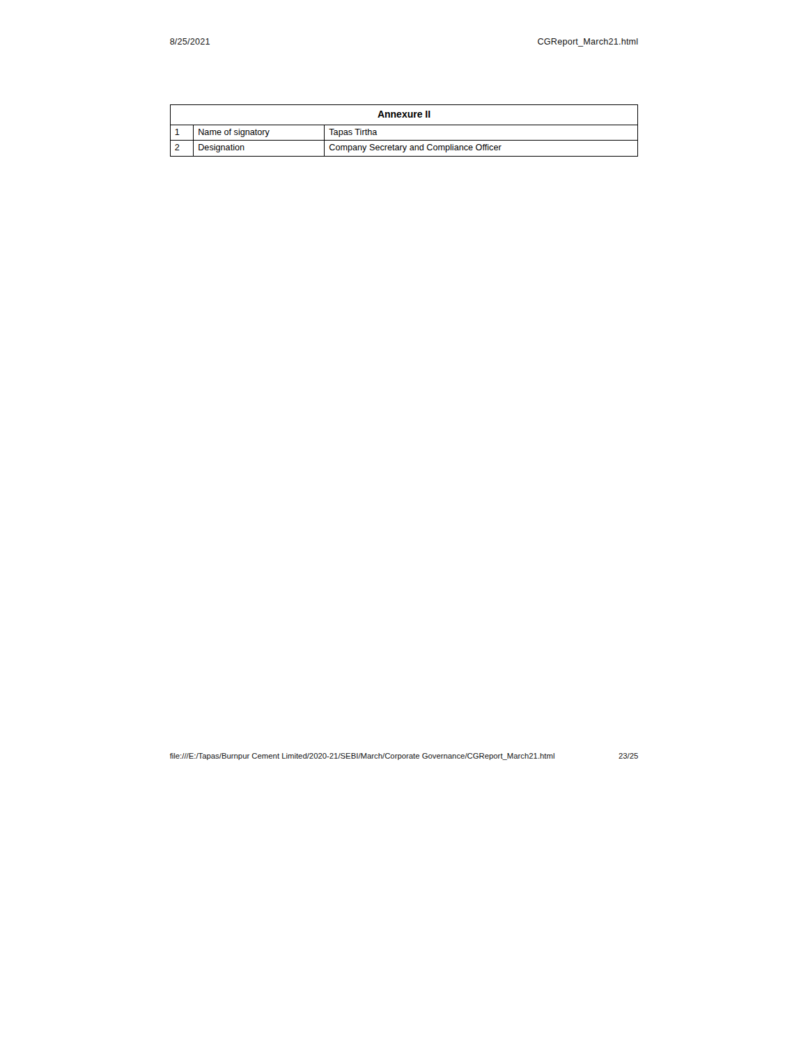8/25/2021
CGReport_March21.html
| Annexure II |
| --- |
| 1 | Name of signatory | Tapas Tirtha |
| 2 | Designation | Company Secretary and Compliance Officer |
file:///E:/Tapas/Burnpur Cement Limited/2020-21/SEBI/March/Corporate Governance/CGReport_March21.html
23/25